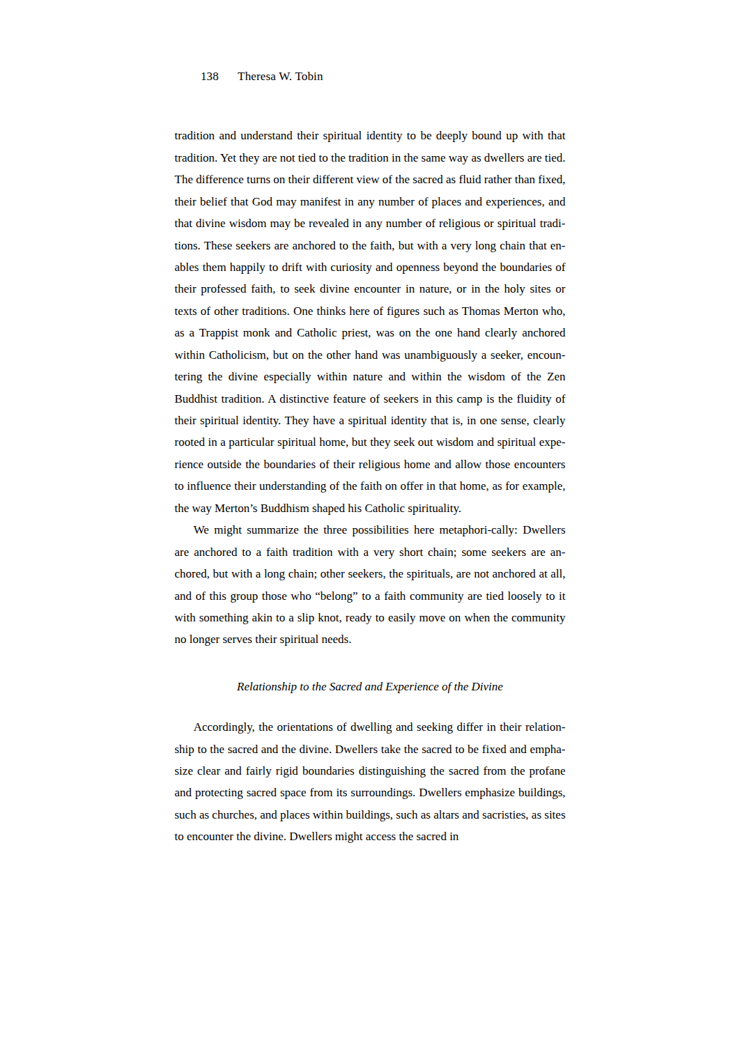138 Theresa W. Tobin
tradition and understand their spiritual identity to be deeply bound up with that tradition. Yet they are not tied to the tradition in the same way as dwellers are tied. The difference turns on their different view of the sacred as fluid rather than fixed, their belief that God may manifest in any number of places and experiences, and that divine wisdom may be revealed in any number of religious or spiritual traditions. These seekers are anchored to the faith, but with a very long chain that enables them happily to drift with curiosity and openness beyond the boundaries of their professed faith, to seek divine encounter in nature, or in the holy sites or texts of other traditions. One thinks here of figures such as Thomas Merton who, as a Trappist monk and Catholic priest, was on the one hand clearly anchored within Catholicism, but on the other hand was unambiguously a seeker, encountering the divine especially within nature and within the wisdom of the Zen Buddhist tradition. A distinctive feature of seekers in this camp is the fluidity of their spiritual identity. They have a spiritual identity that is, in one sense, clearly rooted in a particular spiritual home, but they seek out wisdom and spiritual experience outside the boundaries of their religious home and allow those encounters to influence their understanding of the faith on offer in that home, as for example, the way Merton’s Buddhism shaped his Catholic spirituality.
We might summarize the three possibilities here metaphori-cally: Dwellers are anchored to a faith tradition with a very short chain; some seekers are anchored, but with a long chain; other seekers, the spirituals, are not anchored at all, and of this group those who “belong” to a faith community are tied loosely to it with something akin to a slip knot, ready to easily move on when the community no longer serves their spiritual needs.
Relationship to the Sacred and Experience of the Divine
Accordingly, the orientations of dwelling and seeking differ in their relationship to the sacred and the divine. Dwellers take the sacred to be fixed and emphasize clear and fairly rigid boundaries distinguishing the sacred from the profane and protecting sacred space from its surroundings. Dwellers emphasize buildings, such as churches, and places within buildings, such as altars and sacristies, as sites to encounter the divine. Dwellers might access the sacred in